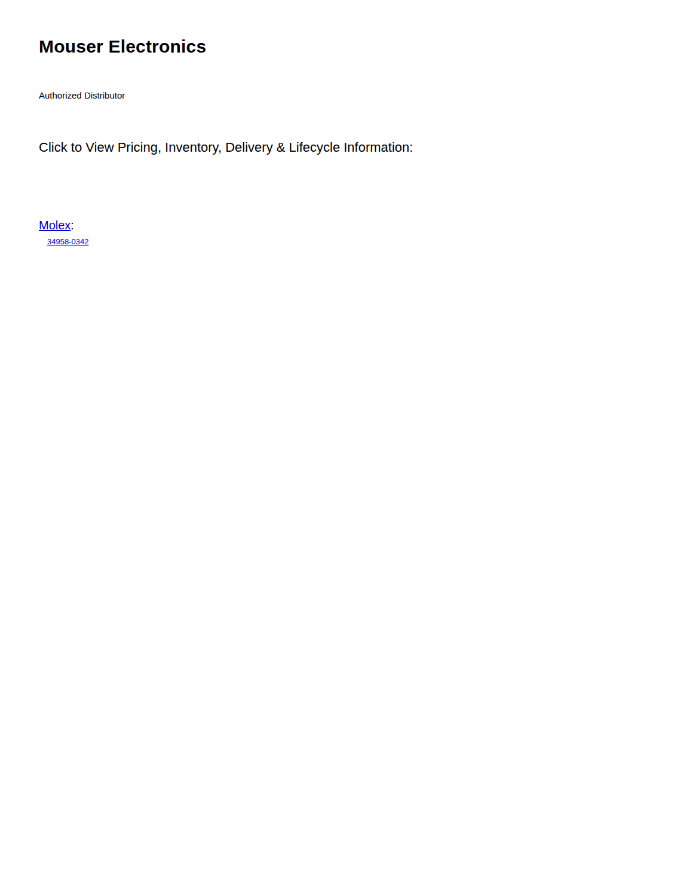Mouser Electronics
Authorized Distributor
Click to View Pricing, Inventory, Delivery & Lifecycle Information:
Molex:
34958-0342